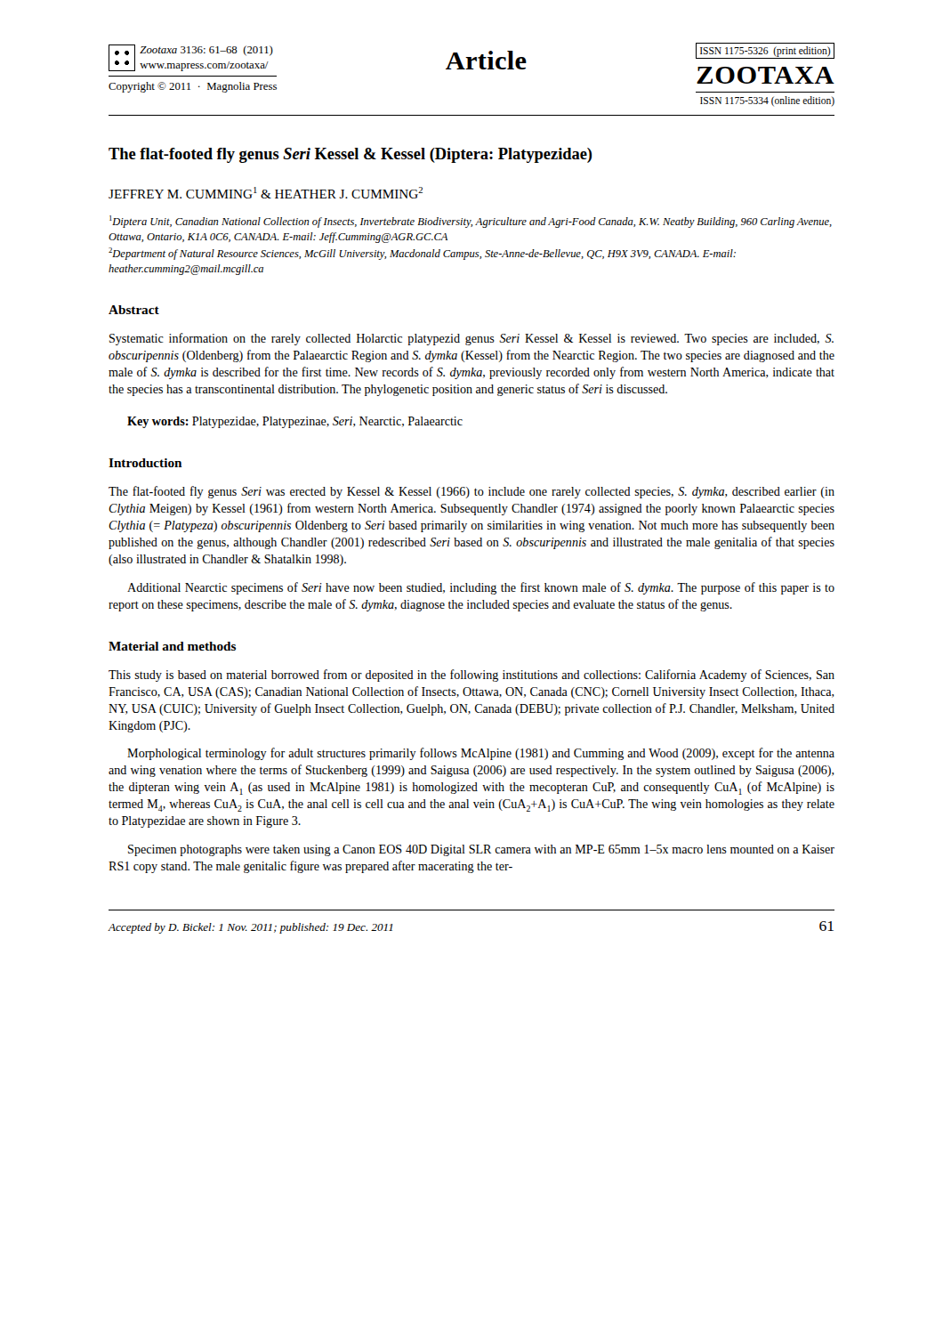Zootaxa 3136: 61–68 (2011)
www.mapress.com/zootaxa/
Copyright © 2011 · Magnolia Press
Article
ISSN 1175-5326 (print edition)
ZOOTAXA
ISSN 1175-5334 (online edition)
The flat-footed fly genus Seri Kessel & Kessel (Diptera: Platypezidae)
JEFFREY M. CUMMING1 & HEATHER J. CUMMING2
1Diptera Unit, Canadian National Collection of Insects, Invertebrate Biodiversity, Agriculture and Agri-Food Canada, K.W. Neatby Building, 960 Carling Avenue, Ottawa, Ontario, K1A 0C6, CANADA. E-mail: Jeff.Cumming@AGR.GC.CA
2Department of Natural Resource Sciences, McGill University, Macdonald Campus, Ste-Anne-de-Bellevue, QC, H9X 3V9, CANADA. E-mail: heather.cumming2@mail.mcgill.ca
Abstract
Systematic information on the rarely collected Holarctic platypezid genus Seri Kessel & Kessel is reviewed. Two species are included, S. obscuripennis (Oldenberg) from the Palaearctic Region and S. dymka (Kessel) from the Nearctic Region. The two species are diagnosed and the male of S. dymka is described for the first time. New records of S. dymka, previously recorded only from western North America, indicate that the species has a transcontinental distribution. The phylogenetic position and generic status of Seri is discussed.
Key words: Platypezidae, Platypezinae, Seri, Nearctic, Palaearctic
Introduction
The flat-footed fly genus Seri was erected by Kessel & Kessel (1966) to include one rarely collected species, S. dymka, described earlier (in Clythia Meigen) by Kessel (1961) from western North America. Subsequently Chandler (1974) assigned the poorly known Palaearctic species Clythia (= Platypeza) obscuripennis Oldenberg to Seri based primarily on similarities in wing venation. Not much more has subsequently been published on the genus, although Chandler (2001) redescribed Seri based on S. obscuripennis and illustrated the male genitalia of that species (also illustrated in Chandler & Shatalkin 1998).
Additional Nearctic specimens of Seri have now been studied, including the first known male of S. dymka. The purpose of this paper is to report on these specimens, describe the male of S. dymka, diagnose the included species and evaluate the status of the genus.
Material and methods
This study is based on material borrowed from or deposited in the following institutions and collections: California Academy of Sciences, San Francisco, CA, USA (CAS); Canadian National Collection of Insects, Ottawa, ON, Canada (CNC); Cornell University Insect Collection, Ithaca, NY, USA (CUIC); University of Guelph Insect Collection, Guelph, ON, Canada (DEBU); private collection of P.J. Chandler, Melksham, United Kingdom (PJC).
Morphological terminology for adult structures primarily follows McAlpine (1981) and Cumming and Wood (2009), except for the antenna and wing venation where the terms of Stuckenberg (1999) and Saigusa (2006) are used respectively. In the system outlined by Saigusa (2006), the dipteran wing vein A1 (as used in McAlpine 1981) is homologized with the mecopteran CuP, and consequently CuA1 (of McAlpine) is termed M4, whereas CuA2 is CuA, the anal cell is cell cua and the anal vein (CuA2+A1) is CuA+CuP. The wing vein homologies as they relate to Platypezidae are shown in Figure 3.
Specimen photographs were taken using a Canon EOS 40D Digital SLR camera with an MP-E 65mm 1–5x macro lens mounted on a Kaiser RS1 copy stand. The male genitalic figure was prepared after macerating the ter-
Accepted by D. Bickel: 1 Nov. 2011; published: 19 Dec. 2011 61